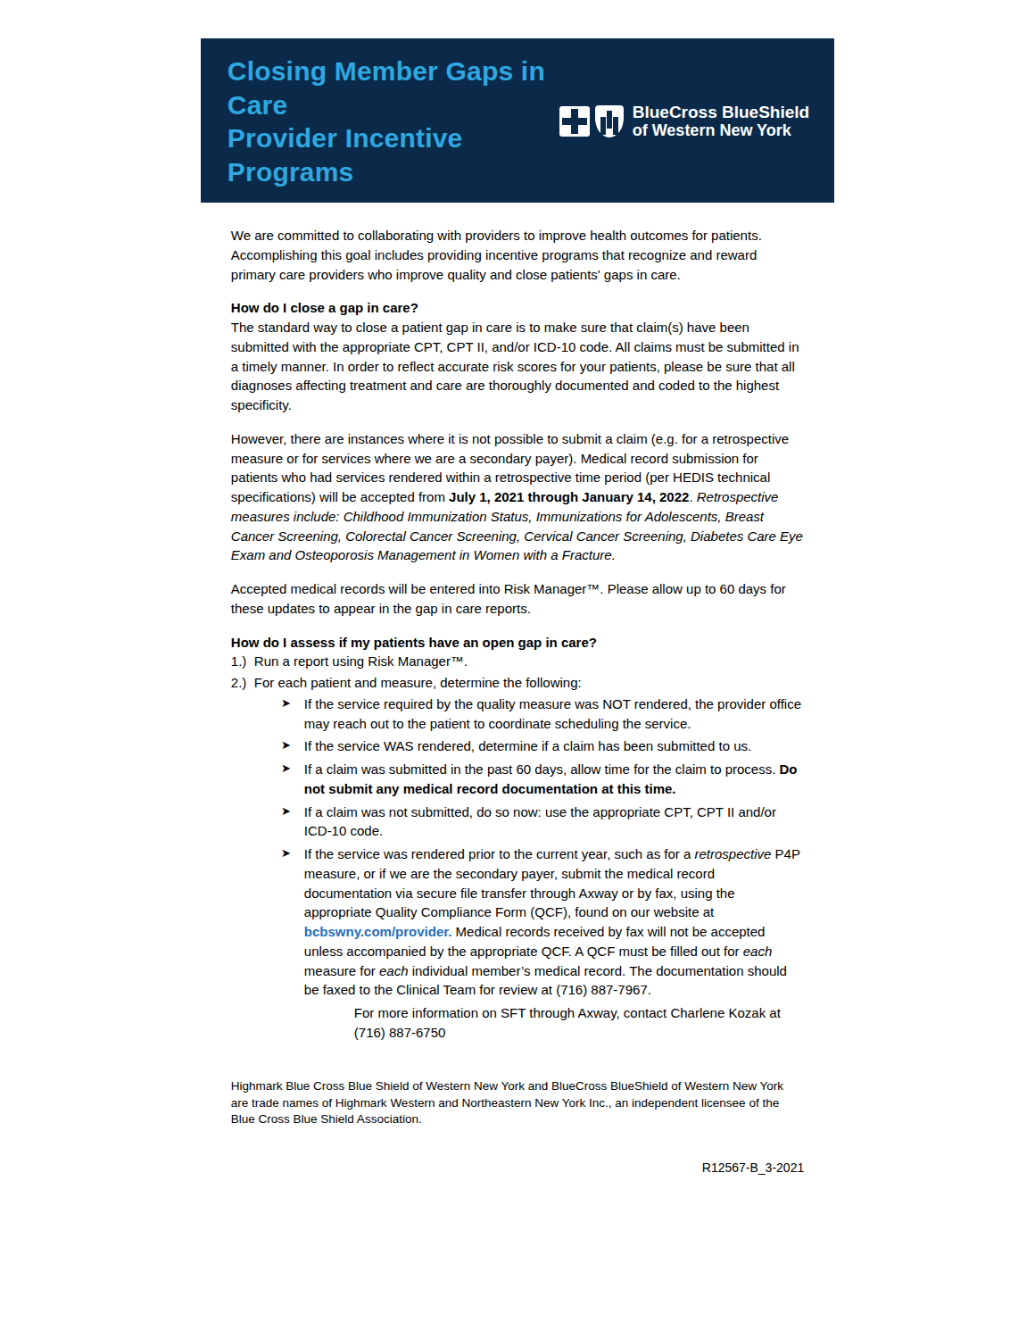Closing Member Gaps in Care
Provider Incentive Programs
BlueCross BlueShield of Western New York
We are committed to collaborating with providers to improve health outcomes for patients. Accomplishing this goal includes providing incentive programs that recognize and reward primary care providers who improve quality and close patients' gaps in care.
How do I close a gap in care?
The standard way to close a patient gap in care is to make sure that claim(s) have been submitted with the appropriate CPT, CPT II, and/or ICD-10 code. All claims must be submitted in a timely manner. In order to reflect accurate risk scores for your patients, please be sure that all diagnoses affecting treatment and care are thoroughly documented and coded to the highest specificity.
However, there are instances where it is not possible to submit a claim (e.g. for a retrospective measure or for services where we are a secondary payer). Medical record submission for patients who had services rendered within a retrospective time period (per HEDIS technical specifications) will be accepted from July 1, 2021 through January 14, 2022. Retrospective measures include: Childhood Immunization Status, Immunizations for Adolescents, Breast Cancer Screening, Colorectal Cancer Screening, Cervical Cancer Screening, Diabetes Care Eye Exam and Osteoporosis Management in Women with a Fracture.
Accepted medical records will be entered into Risk Manager™. Please allow up to 60 days for these updates to appear in the gap in care reports.
How do I assess if my patients have an open gap in care?
1.) Run a report using Risk Manager™.
2.) For each patient and measure, determine the following:
If the service required by the quality measure was NOT rendered, the provider office may reach out to the patient to coordinate scheduling the service.
If the service WAS rendered, determine if a claim has been submitted to us.
If a claim was submitted in the past 60 days, allow time for the claim to process. Do not submit any medical record documentation at this time.
If a claim was not submitted, do so now: use the appropriate CPT, CPT II and/or ICD-10 code.
If the service was rendered prior to the current year, such as for a retrospective P4P measure, or if we are the secondary payer, submit the medical record documentation via secure file transfer through Axway or by fax, using the appropriate Quality Compliance Form (QCF), found on our website at bcbswny.com/provider. Medical records received by fax will not be accepted unless accompanied by the appropriate QCF. A QCF must be filled out for each measure for each individual member’s medical record. The documentation should be faxed to the Clinical Team for review at (716) 887-7967.
For more information on SFT through Axway, contact Charlene Kozak at (716) 887-6750
Highmark Blue Cross Blue Shield of Western New York and BlueCross BlueShield of Western New York are trade names of Highmark Western and Northeastern New York Inc., an independent licensee of the Blue Cross Blue Shield Association.
R12567-B_3-2021